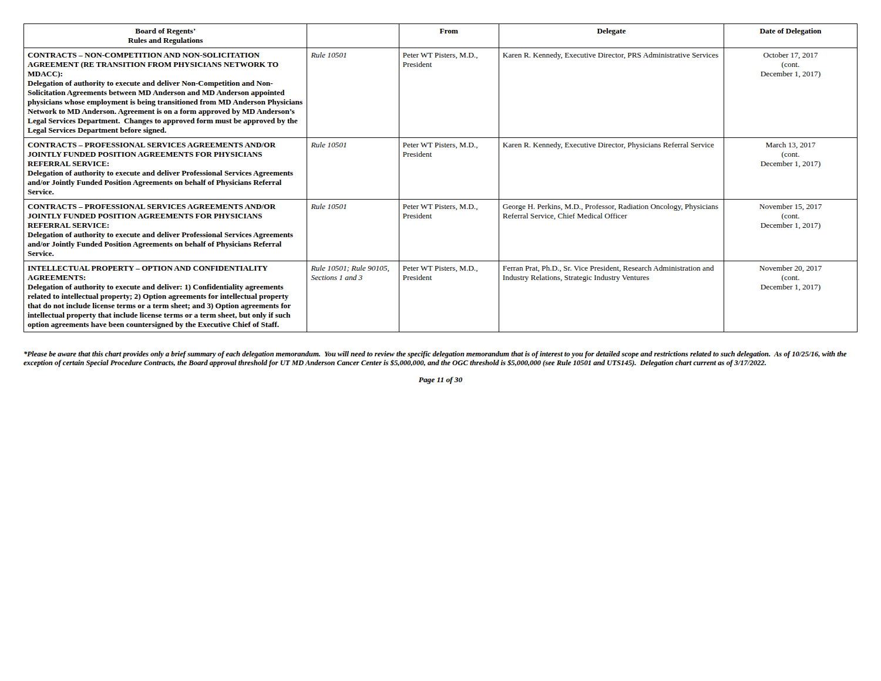| Board of Regents’ Rules and Regulations | | From | Delegate | Date of Delegation |
| --- | --- | --- | --- | --- |
| CONTRACTS – NON-COMPETITION AND NON-SOLICITATION AGREEMENT (RE TRANSITION FROM PHYSICIANS NETWORK TO MDACC): Delegation of authority to execute and deliver Non-Competition and Non-Solicitation Agreements between MD Anderson and MD Anderson appointed physicians whose employment is being transitioned from MD Anderson Physicians Network to MD Anderson. Agreement is on a form approved by MD Anderson’s Legal Services Department. Changes to approved form must be approved by the Legal Services Department before signed. | Rule 10501 | Peter WT Pisters, M.D., President | Karen R. Kennedy, Executive Director, PRS Administrative Services | October 17, 2017 (cont. December 1, 2017) |
| CONTRACTS – PROFESSIONAL SERVICES AGREEMENTS AND/OR JOINTLY FUNDED POSITION AGREEMENTS FOR PHYSICIANS REFERRAL SERVICE: Delegation of authority to execute and deliver Professional Services Agreements and/or Jointly Funded Position Agreements on behalf of Physicians Referral Service. | Rule 10501 | Peter WT Pisters, M.D., President | Karen R. Kennedy, Executive Director, Physicians Referral Service | March 13, 2017 (cont. December 1, 2017) |
| CONTRACTS – PROFESSIONAL SERVICES AGREEMENTS AND/OR JOINTLY FUNDED POSITION AGREEMENTS FOR PHYSICIANS REFERRAL SERVICE: Delegation of authority to execute and deliver Professional Services Agreements and/or Jointly Funded Position Agreements on behalf of Physicians Referral Service. | Rule 10501 | Peter WT Pisters, M.D., President | George H. Perkins, M.D., Professor, Radiation Oncology, Physicians Referral Service, Chief Medical Officer | November 15, 2017 (cont. December 1, 2017) |
| INTELLECTUAL PROPERTY – OPTION AND CONFIDENTIALITY AGREEMENTS: Delegation of authority to execute and deliver: 1) Confidentiality agreements related to intellectual property; 2) Option agreements for intellectual property that do not include license terms or a term sheet; and 3) Option agreements for intellectual property that include license terms or a term sheet, but only if such option agreements have been countersigned by the Executive Chief of Staff. | Rule 10501; Rule 90105, Sections 1 and 3 | Peter WT Pisters, M.D., President | Ferran Prat, Ph.D., Sr. Vice President, Research Administration and Industry Relations, Strategic Industry Ventures | November 20, 2017 (cont. December 1, 2017) |
*Please be aware that this chart provides only a brief summary of each delegation memorandum. You will need to review the specific delegation memorandum that is of interest to you for detailed scope and restrictions related to such delegation. As of 10/25/16, with the exception of certain Special Procedure Contracts, the Board approval threshold for UT MD Anderson Cancer Center is $5,000,000, and the OGC threshold is $5,000,000 (see Rule 10501 and UTS145). Delegation chart current as of 3/17/2022.
Page 11 of 30